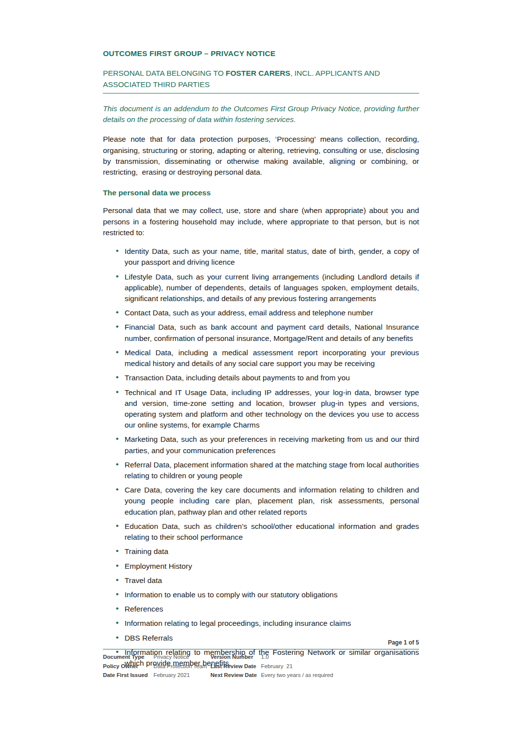OUTCOMES FIRST GROUP – PRIVACY NOTICE
PERSONAL DATA BELONGING TO FOSTER CARERS, INCL. APPLICANTS AND ASSOCIATED THIRD PARTIES
This document is an addendum to the Outcomes First Group Privacy Notice, providing further details on the processing of data within fostering services.
Please note that for data protection purposes, ‘Processing’ means collection, recording, organising, structuring or storing, adapting or altering, retrieving, consulting or use, disclosing by transmission, disseminating or otherwise making available, aligning or combining, or restricting, erasing or destroying personal data.
The personal data we process
Personal data that we may collect, use, store and share (when appropriate) about you and persons in a fostering household may include, where appropriate to that person, but is not restricted to:
Identity Data, such as your name, title, marital status, date of birth, gender, a copy of your passport and driving licence
Lifestyle Data, such as your current living arrangements (including Landlord details if applicable), number of dependents, details of languages spoken, employment details, significant relationships, and details of any previous fostering arrangements
Contact Data, such as your address, email address and telephone number
Financial Data, such as bank account and payment card details, National Insurance number, confirmation of personal insurance, Mortgage/Rent and details of any benefits
Medical Data, including a medical assessment report incorporating your previous medical history and details of any social care support you may be receiving
Transaction Data, including details about payments to and from you
Technical and IT Usage Data, including IP addresses, your log-in data, browser type and version, time-zone setting and location, browser plug-in types and versions, operating system and platform and other technology on the devices you use to access our online systems, for example Charms
Marketing Data, such as your preferences in receiving marketing from us and our third parties, and your communication preferences
Referral Data, placement information shared at the matching stage from local authorities relating to children or young people
Care Data, covering the key care documents and information relating to children and young people including care plan, placement plan, risk assessments, personal education plan, pathway plan and other related reports
Education Data, such as children’s school/other educational information and grades relating to their school performance
Training data
Employment History
Travel data
Information to enable us to comply with our statutory obligations
References
Information relating to legal proceedings, including insurance claims
DBS Referrals
Information relating to membership of the Fostering Network or similar organisations which provide member benefits.
Page 1 of 5
| Document Type | Privacy Notice | Version Number | 1.0 |
| Policy Owner | Data Protection Team | Last Review Date | February 21 |
| Date First Issued | February 2021 | Next Review Date | Every two years / as required |